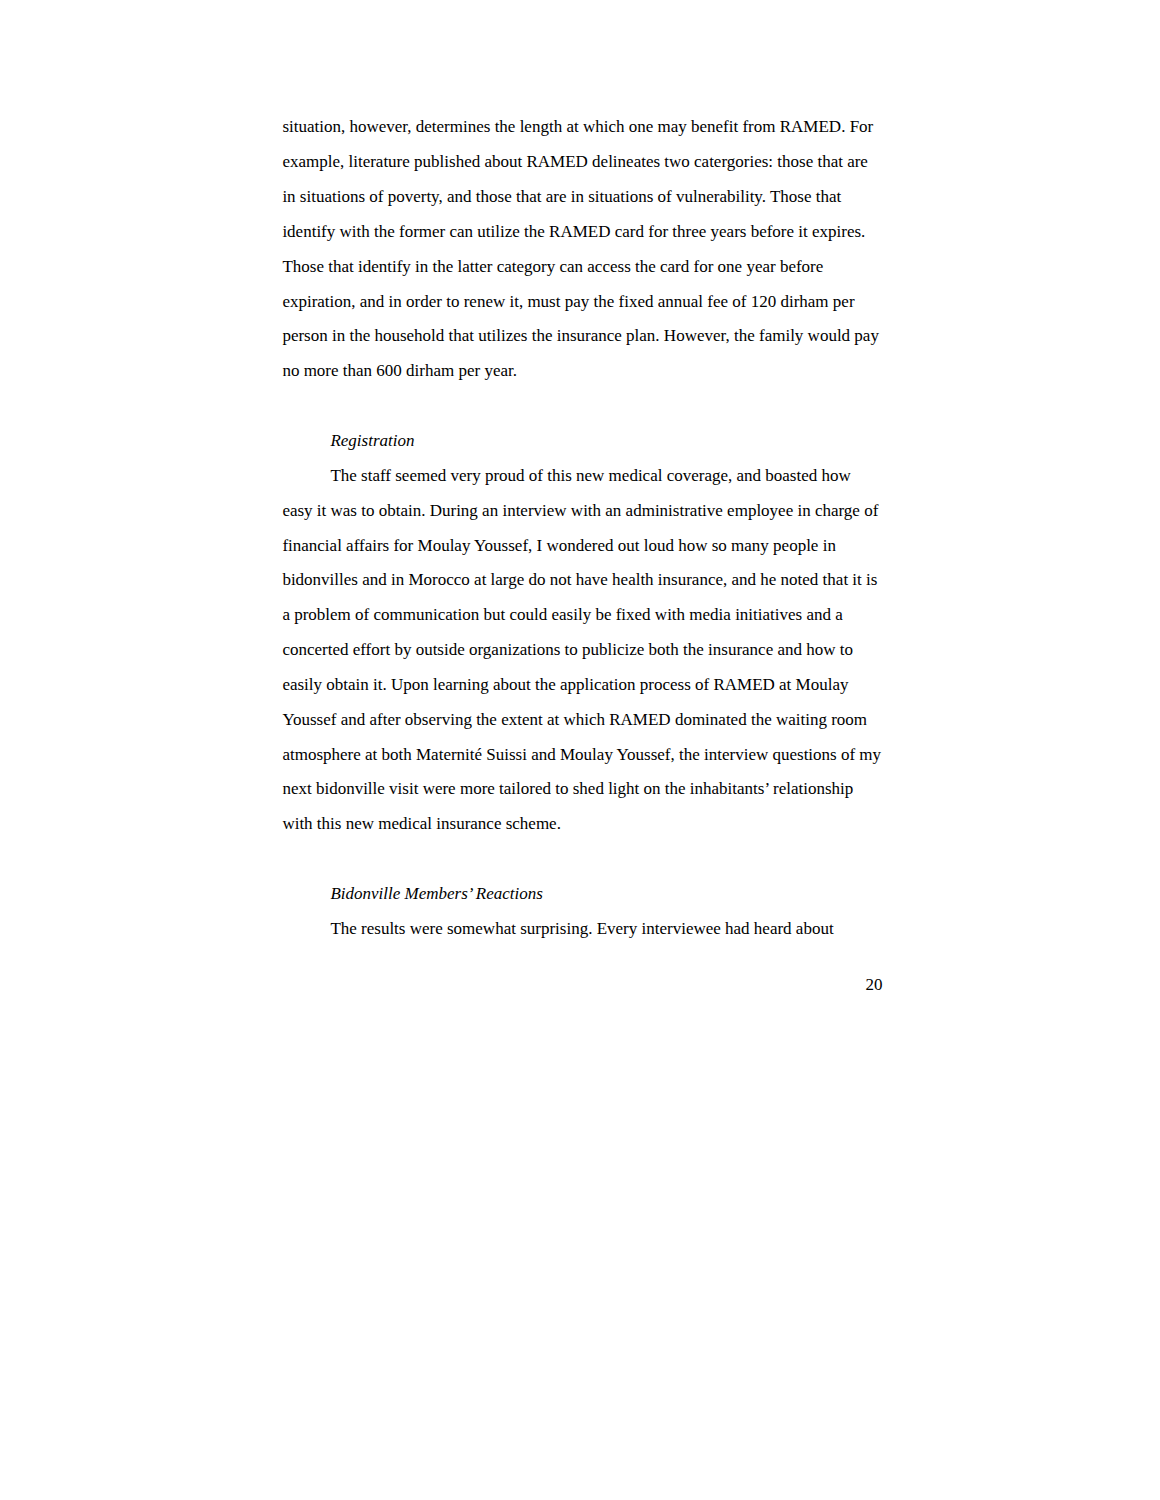situation, however, determines the length at which one may benefit from RAMED. For example, literature published about RAMED delineates two catergories: those that are in situations of poverty, and those that are in situations of vulnerability. Those that identify with the former can utilize the RAMED card for three years before it expires. Those that identify in the latter category can access the card for one year before expiration, and in order to renew it, must pay the fixed annual fee of 120 dirham per person in the household that utilizes the insurance plan. However, the family would pay no more than 600 dirham per year.
Registration
The staff seemed very proud of this new medical coverage, and boasted how easy it was to obtain. During an interview with an administrative employee in charge of financial affairs for Moulay Youssef, I wondered out loud how so many people in bidonvilles and in Morocco at large do not have health insurance, and he noted that it is a problem of communication but could easily be fixed with media initiatives and a concerted effort by outside organizations to publicize both the insurance and how to easily obtain it. Upon learning about the application process of RAMED at Moulay Youssef and after observing the extent at which RAMED dominated the waiting room atmosphere at both Maternité Suissi and Moulay Youssef, the interview questions of my next bidonville visit were more tailored to shed light on the inhabitants’ relationship with this new medical insurance scheme.
Bidonville Members’ Reactions
The results were somewhat surprising. Every interviewee had heard about
20